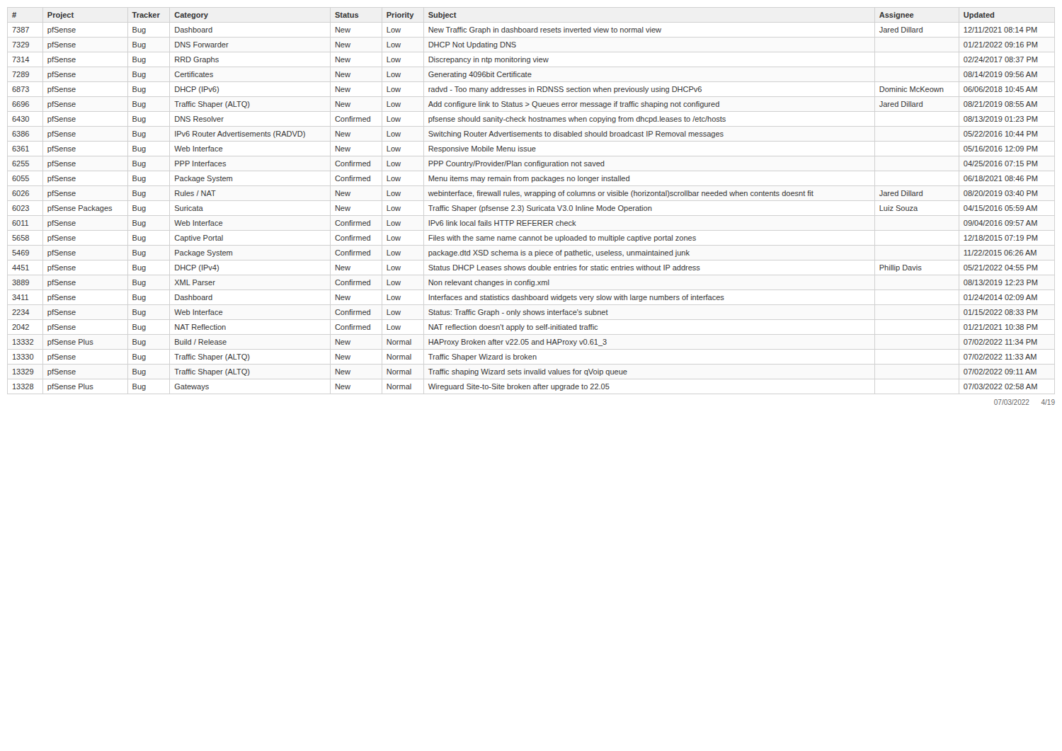| # | Project | Tracker | Category | Status | Priority | Subject | Assignee | Updated |
| --- | --- | --- | --- | --- | --- | --- | --- | --- |
| 7387 | pfSense | Bug | Dashboard | New | Low | New Traffic Graph in dashboard resets inverted view to normal view | Jared Dillard | 12/11/2021 08:14 PM |
| 7329 | pfSense | Bug | DNS Forwarder | New | Low | DHCP Not Updating DNS | | 01/21/2022 09:16 PM |
| 7314 | pfSense | Bug | RRD Graphs | New | Low | Discrepancy in ntp monitoring view | | 02/24/2017 08:37 PM |
| 7289 | pfSense | Bug | Certificates | New | Low | Generating 4096bit Certificate | | 08/14/2019 09:56 AM |
| 6873 | pfSense | Bug | DHCP (IPv6) | New | Low | radvd - Too many addresses in RDNSS section when previously using DHCPv6 | Dominic McKeown | 06/06/2018 10:45 AM |
| 6696 | pfSense | Bug | Traffic Shaper (ALTQ) | New | Low | Add configure link to Status > Queues error message if traffic shaping not configured | Jared Dillard | 08/21/2019 08:55 AM |
| 6430 | pfSense | Bug | DNS Resolver | Confirmed | Low | pfsense should sanity-check hostnames when copying from dhcpd.leases to /etc/hosts | | 08/13/2019 01:23 PM |
| 6386 | pfSense | Bug | IPv6 Router Advertisements (RADVD) | New | Low | Switching Router Advertisements to disabled should broadcast IP Removal messages | | 05/22/2016 10:44 PM |
| 6361 | pfSense | Bug | Web Interface | New | Low | Responsive Mobile Menu issue | | 05/16/2016 12:09 PM |
| 6255 | pfSense | Bug | PPP Interfaces | Confirmed | Low | PPP Country/Provider/Plan configuration not saved | | 04/25/2016 07:15 PM |
| 6055 | pfSense | Bug | Package System | Confirmed | Low | Menu items may remain from packages no longer installed | | 06/18/2021 08:46 PM |
| 6026 | pfSense | Bug | Rules / NAT | New | Low | webinterface, firewall rules, wrapping of columns or visible (horizontal)scrollbar needed when contents doesnt fit | Jared Dillard | 08/20/2019 03:40 PM |
| 6023 | pfSense Packages | Bug | Suricata | New | Low | Traffic Shaper (pfsense 2.3) Suricata V3.0 Inline Mode Operation | Luiz Souza | 04/15/2016 05:59 AM |
| 6011 | pfSense | Bug | Web Interface | Confirmed | Low | IPv6 link local fails HTTP REFERER check | | 09/04/2016 09:57 AM |
| 5658 | pfSense | Bug | Captive Portal | Confirmed | Low | Files with the same name cannot be uploaded to multiple captive portal zones | | 12/18/2015 07:19 PM |
| 5469 | pfSense | Bug | Package System | Confirmed | Low | package.dtd XSD schema is a piece of pathetic, useless, unmaintained junk | | 11/22/2015 06:26 AM |
| 4451 | pfSense | Bug | DHCP (IPv4) | New | Low | Status DHCP Leases shows double entries for static entries without IP address | Phillip Davis | 05/21/2022 04:55 PM |
| 3889 | pfSense | Bug | XML Parser | Confirmed | Low | Non relevant changes in config.xml | | 08/13/2019 12:23 PM |
| 3411 | pfSense | Bug | Dashboard | New | Low | Interfaces and statistics dashboard widgets very slow with large numbers of interfaces | | 01/24/2014 02:09 AM |
| 2234 | pfSense | Bug | Web Interface | Confirmed | Low | Status: Traffic Graph - only shows interface's subnet | | 01/15/2022 08:33 PM |
| 2042 | pfSense | Bug | NAT Reflection | Confirmed | Low | NAT reflection doesn't apply to self-initiated traffic | | 01/21/2021 10:38 PM |
| 13332 | pfSense Plus | Bug | Build / Release | New | Normal | HAProxy Broken after v22.05 and HAProxy v0.61_3 | | 07/02/2022 11:34 PM |
| 13330 | pfSense | Bug | Traffic Shaper (ALTQ) | New | Normal | Traffic Shaper Wizard is broken | | 07/02/2022 11:33 AM |
| 13329 | pfSense | Bug | Traffic Shaper (ALTQ) | New | Normal | Traffic shaping Wizard sets invalid values for qVoip queue | | 07/02/2022 09:11 AM |
| 13328 | pfSense Plus | Bug | Gateways | New | Normal | Wireguard Site-to-Site broken after upgrade to 22.05 | | 07/03/2022 02:58 AM |
07/03/2022 4/19